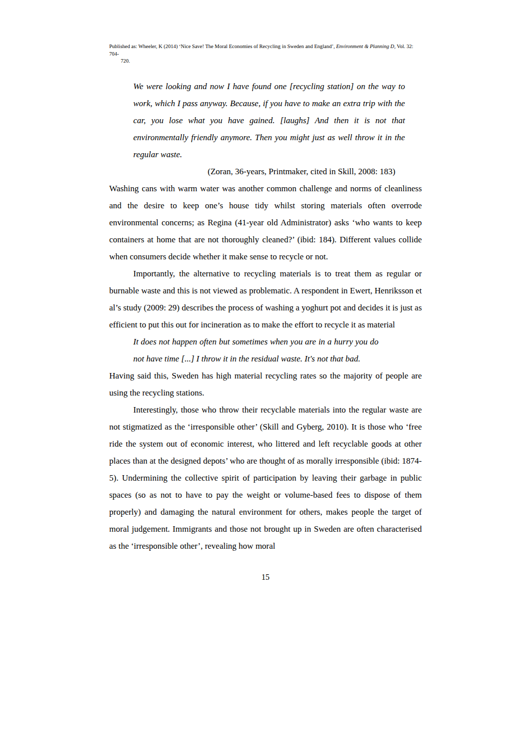Published as: Wheeler, K (2014) ‘Nice Save! The Moral Economies of Recycling in Sweden and England’, Environment & Planning D, Vol. 32: 704-
720.
We were looking and now I have found one [recycling station] on the way to work, which I pass anyway. Because, if you have to make an extra trip with the car, you lose what you have gained. [laughs] And then it is not that environmentally friendly anymore. Then you might just as well throw it in the regular waste.
(Zoran, 36-years, Printmaker, cited in Skill, 2008: 183)
Washing cans with warm water was another common challenge and norms of cleanliness and the desire to keep one’s house tidy whilst storing materials often overrode environmental concerns; as Regina (41-year old Administrator) asks ‘who wants to keep containers at home that are not thoroughly cleaned?’ (ibid: 184). Different values collide when consumers decide whether it make sense to recycle or not.
Importantly, the alternative to recycling materials is to treat them as regular or burnable waste and this is not viewed as problematic. A respondent in Ewert, Henriksson et al’s study (2009: 29) describes the process of washing a yoghurt pot and decides it is just as efficient to put this out for incineration as to make the effort to recycle it as material
It does not happen often but sometimes when you are in a hurry you do not have time [...] I throw it in the residual waste. It's not that bad.
Having said this, Sweden has high material recycling rates so the majority of people are using the recycling stations.
Interestingly, those who throw their recyclable materials into the regular waste are not stigmatized as the ‘irresponsible other’ (Skill and Gyberg, 2010). It is those who ‘free ride the system out of economic interest, who littered and left recyclable goods at other places than at the designed depots’ who are thought of as morally irresponsible (ibid: 1874-5). Undermining the collective spirit of participation by leaving their garbage in public spaces (so as not to have to pay the weight or volume-based fees to dispose of them properly) and damaging the natural environment for others, makes people the target of moral judgement. Immigrants and those not brought up in Sweden are often characterised as the ‘irresponsible other’, revealing how moral
15